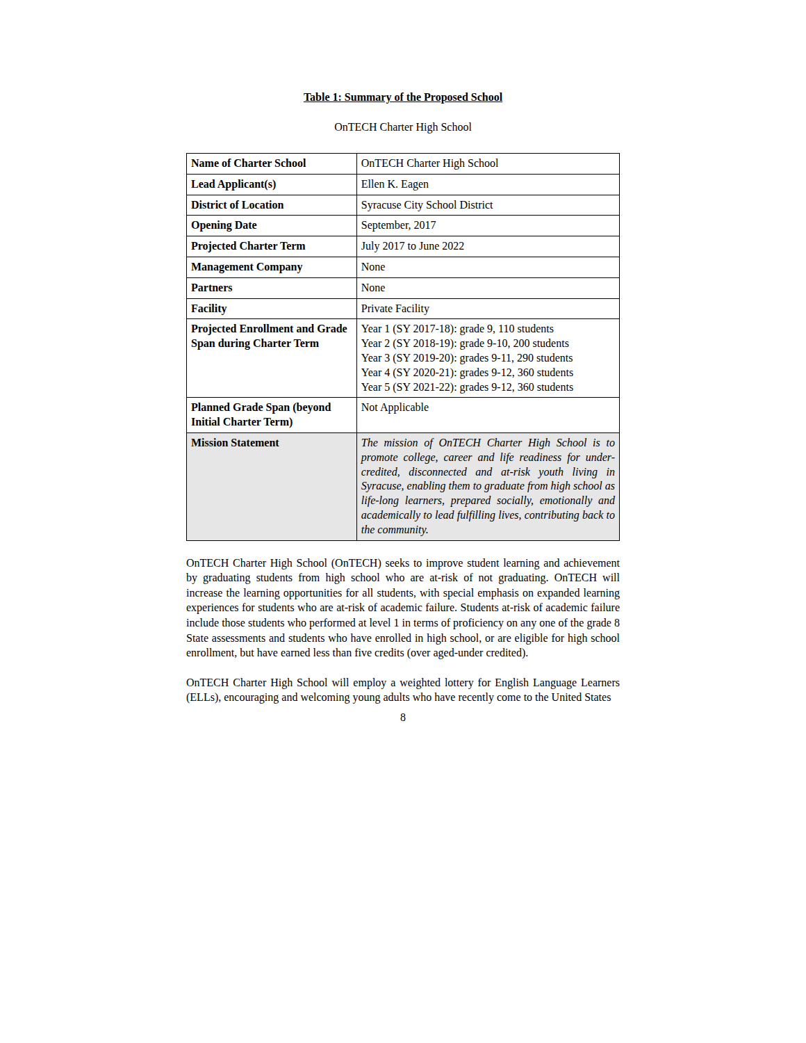Table 1: Summary of the Proposed School
OnTECH Charter High School
| Name of Charter School | OnTECH Charter High School |
| Lead Applicant(s) | Ellen K. Eagen |
| District of Location | Syracuse City School District |
| Opening Date | September, 2017 |
| Projected Charter Term | July 2017 to June 2022 |
| Management Company | None |
| Partners | None |
| Facility | Private Facility |
| Projected Enrollment and Grade Span during Charter Term | Year 1 (SY 2017-18): grade 9, 110 students Year 2 (SY 2018-19): grade 9-10, 200 students Year 3 (SY 2019-20): grades 9-11, 290 students Year 4 (SY 2020-21): grades 9-12, 360 students Year 5 (SY 2021-22): grades 9-12, 360 students |
| Planned Grade Span (beyond Initial Charter Term) | Not Applicable |
| Mission Statement | The mission of OnTECH Charter High School is to promote college, career and life readiness for under-credited, disconnected and at-risk youth living in Syracuse, enabling them to graduate from high school as life-long learners, prepared socially, emotionally and academically to lead fulfilling lives, contributing back to the community. |
OnTECH Charter High School (OnTECH) seeks to improve student learning and achievement by graduating students from high school who are at-risk of not graduating. OnTECH will increase the learning opportunities for all students, with special emphasis on expanded learning experiences for students who are at-risk of academic failure. Students at-risk of academic failure include those students who performed at level 1 in terms of proficiency on any one of the grade 8 State assessments and students who have enrolled in high school, or are eligible for high school enrollment, but have earned less than five credits (over aged-under credited).
OnTECH Charter High School will employ a weighted lottery for English Language Learners (ELLs), encouraging and welcoming young adults who have recently come to the United States
8